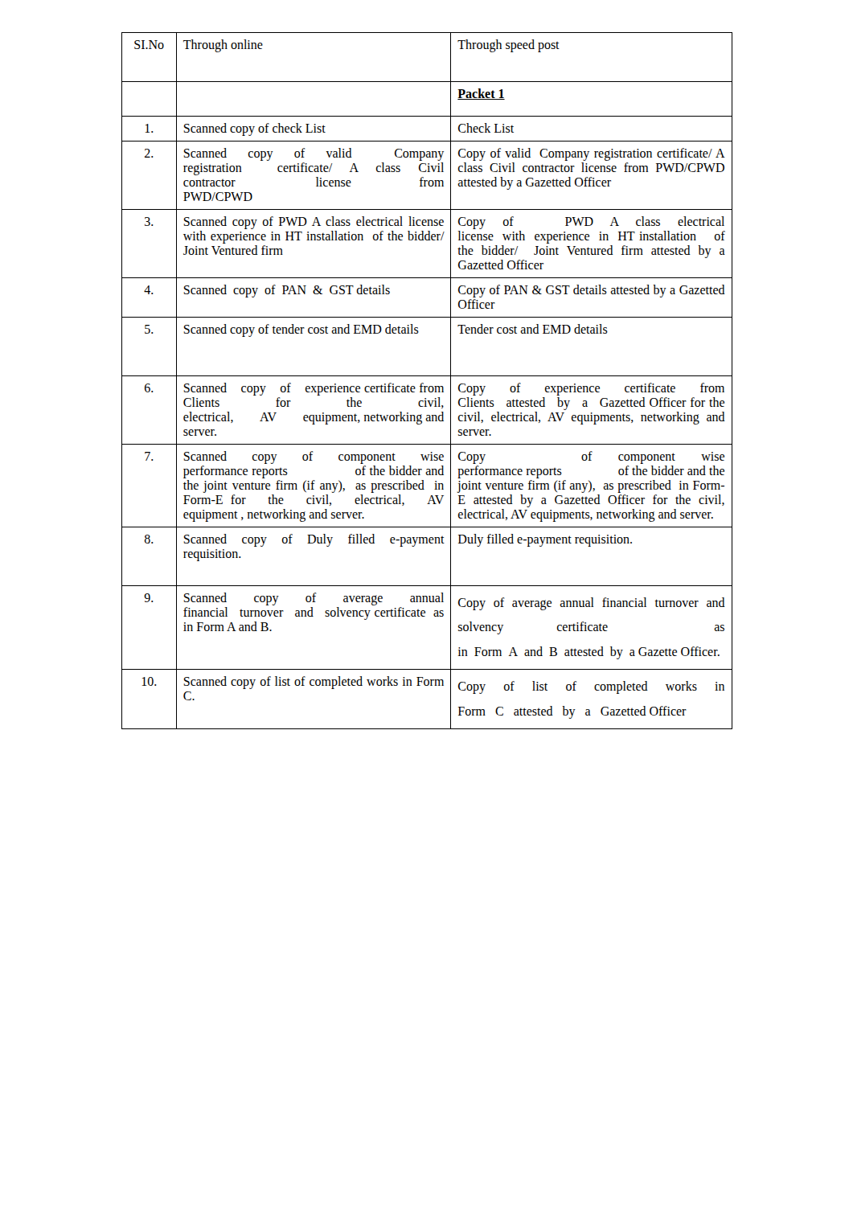| SI.No | Through online | Through speed post |
| | | Packet 1 |
| 1. | Scanned copy of check List | Check List |
| 2. | Scanned copy of valid Company registration certificate/ A class Civil contractor license from PWD/CPWD | Copy of valid Company registration certificate/ A class Civil contractor license from PWD/CPWD attested by a Gazetted Officer |
| 3. | Scanned copy of PWD A class electrical license with experience in HT installation of the bidder/ Joint Ventured firm | Copy of PWD A class electrical license with experience in HT installation of the bidder/ Joint Ventured firm attested by a Gazetted Officer |
| 4. | Scanned copy of PAN & GST details | Copy of PAN & GST details attested by a Gazetted Officer |
| 5. | Scanned copy of tender cost and EMD details | Tender cost and EMD details |
| 6. | Scanned copy of experience certificate from Clients for the civil, electrical, AV equipment, networking and server. | Copy of experience certificate from Clients attested by a Gazetted Officer for the civil, electrical, AV equipments, networking and server. |
| 7. | Scanned copy of component wise performance reports of the bidder and the joint venture firm (if any), as prescribed in Form-E for the civil, electrical, AV equipment , networking and server. | Copy of component wise performance reports of the bidder and the joint venture firm (if any), as prescribed in Form-E attested by a Gazetted Officer for the civil, electrical, AV equipments, networking and server. |
| 8. | Scanned copy of Duly filled e-payment requisition. | Duly filled e-payment requisition. |
| 9. | Scanned copy of average annual financial turnover and solvency certificate as in Form A and B. | Copy of average annual financial turnover and solvency certificate as in Form A and B attested by a Gazette Officer. |
| 10. | Scanned copy of list of completed works in Form C. | Copy of list of completed works in Form C attested by a Gazetted Officer |